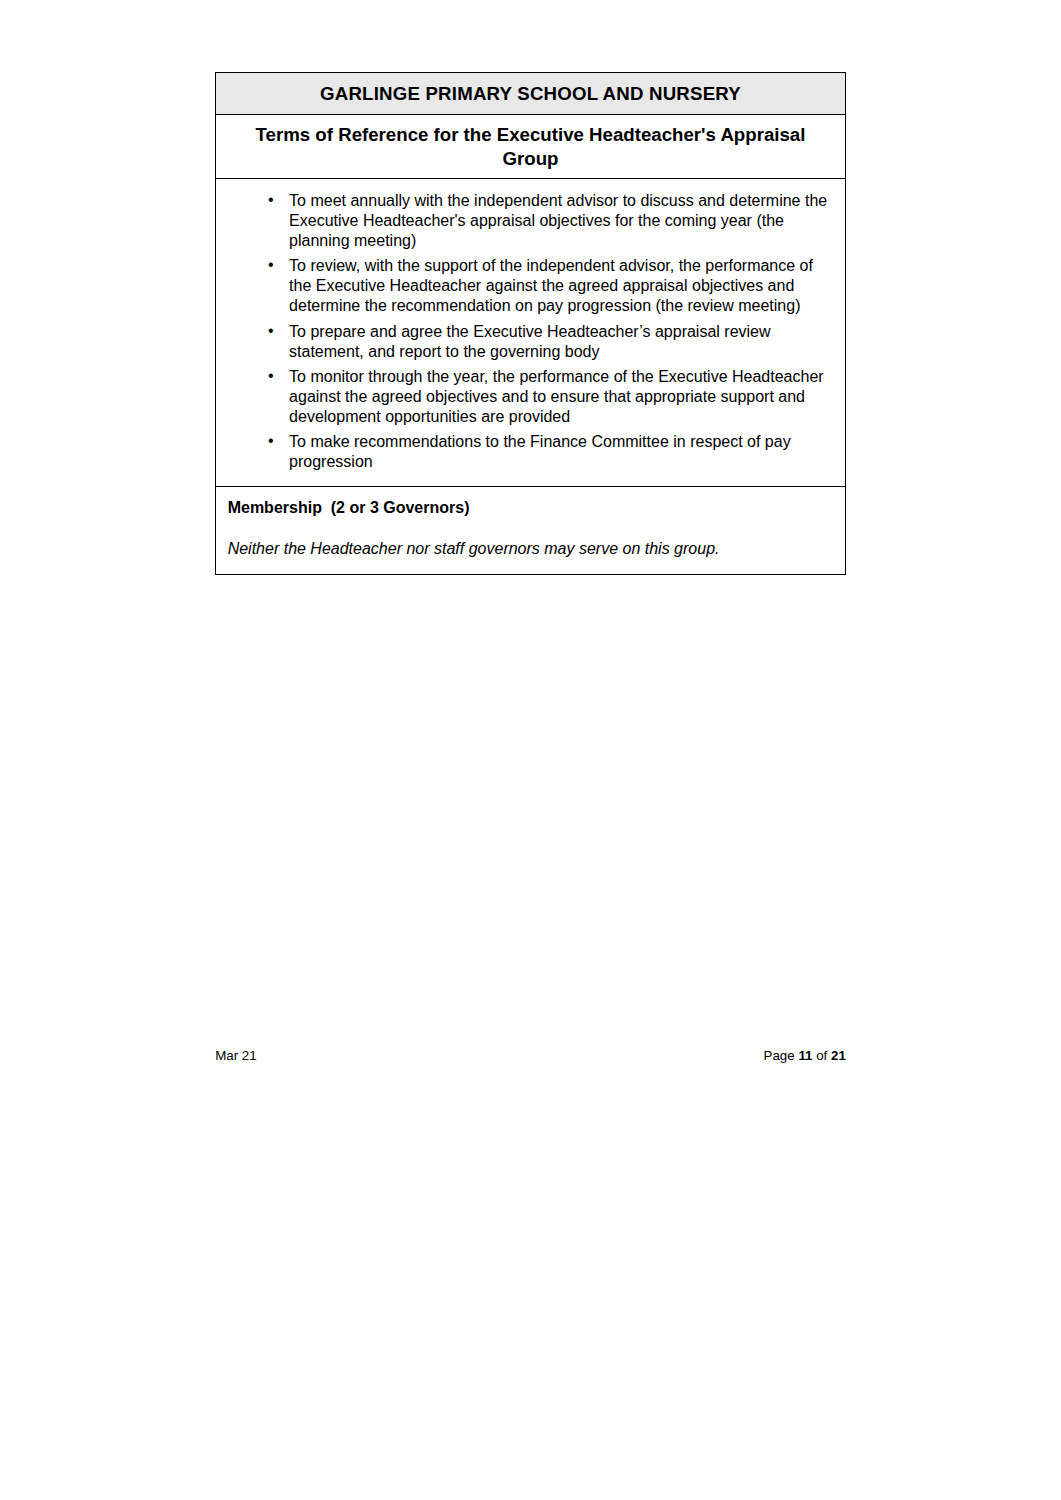GARLINGE PRIMARY SCHOOL AND NURSERY
Terms of Reference for the Executive Headteacher's Appraisal Group
To meet annually with the independent advisor to discuss and determine the Executive Headteacher's appraisal objectives for the coming year (the planning meeting)
To review, with the support of the independent advisor, the performance of the Executive Headteacher against the agreed appraisal objectives and determine the recommendation on pay progression (the review meeting)
To prepare and agree the Executive Headteacher’s appraisal review statement, and report to the governing body
To monitor through the year, the performance of the Executive Headteacher against the agreed objectives and to ensure that appropriate support and development opportunities are provided
To make recommendations to the Finance Committee in respect of pay progression
Membership (2 or 3 Governors)
Neither the Headteacher nor staff governors may serve on this group.
Page 11 of 21
Mar 21